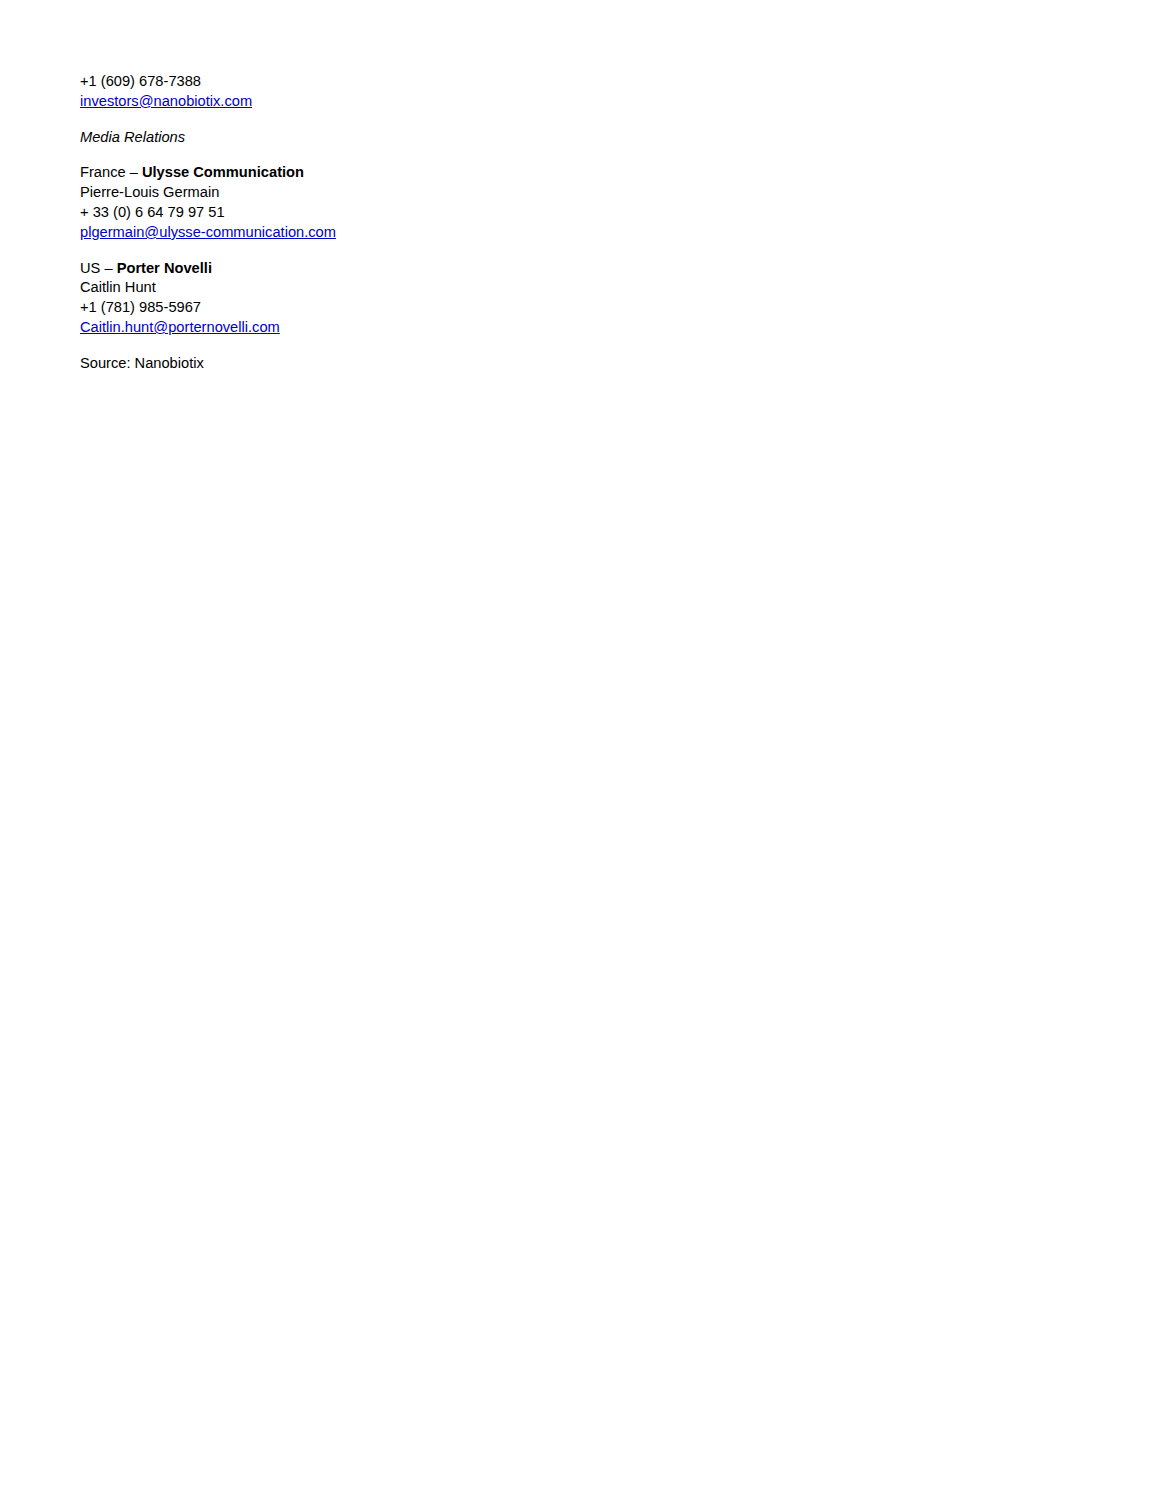+1 (609) 678-7388
investors@nanobiotix.com
Media Relations
France – Ulysse Communication
Pierre-Louis Germain
+ 33 (0) 6 64 79 97 51
plgermain@ulysse-communication.com
US – Porter Novelli
Caitlin Hunt
+1 (781) 985-5967
Caitlin.hunt@porternovelli.com
Source: Nanobiotix